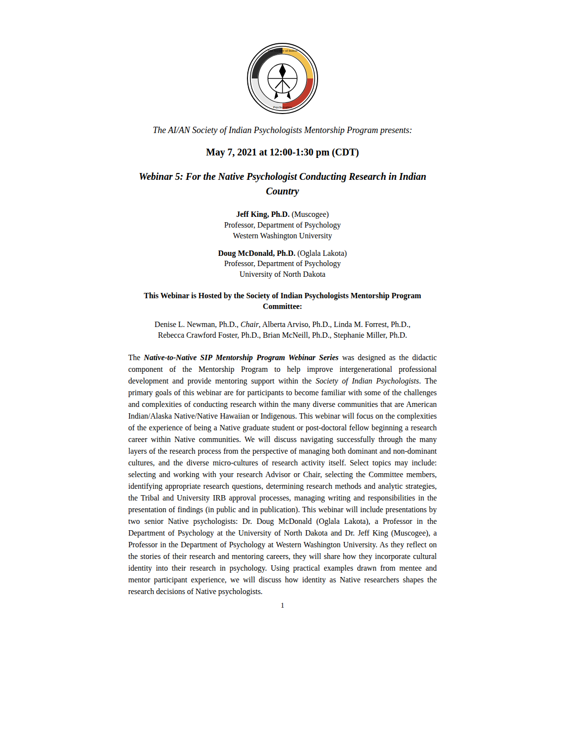The Society of Indian Psychologists
The AI/AN Society of Indian Psychologists Mentorship Program presents:
May 7, 2021 at 12:00-1:30 pm (CDT)
Webinar 5: For the Native Psychologist Conducting Research in Indian Country
Jeff King, Ph.D. (Muscogee)
Professor, Department of Psychology
Western Washington University
Doug McDonald, Ph.D. (Oglala Lakota)
Professor, Department of Psychology
University of North Dakota
This Webinar is Hosted by the Society of Indian Psychologists Mentorship Program Committee:
Denise L. Newman, Ph.D., Chair, Alberta Arviso, Ph.D., Linda M. Forrest, Ph.D.,
Rebecca Crawford Foster, Ph.D., Brian McNeill, Ph.D., Stephanie Miller, Ph.D.
The Native-to-Native SIP Mentorship Program Webinar Series was designed as the didactic component of the Mentorship Program to help improve intergenerational professional development and provide mentoring support within the Society of Indian Psychologists. The primary goals of this webinar are for participants to become familiar with some of the challenges and complexities of conducting research within the many diverse communities that are American Indian/Alaska Native/Native Hawaiian or Indigenous. This webinar will focus on the complexities of the experience of being a Native graduate student or post-doctoral fellow beginning a research career within Native communities. We will discuss navigating successfully through the many layers of the research process from the perspective of managing both dominant and non-dominant cultures, and the diverse micro-cultures of research activity itself. Select topics may include: selecting and working with your research Advisor or Chair, selecting the Committee members, identifying appropriate research questions, determining research methods and analytic strategies, the Tribal and University IRB approval processes, managing writing and responsibilities in the presentation of findings (in public and in publication). This webinar will include presentations by two senior Native psychologists: Dr. Doug McDonald (Oglala Lakota), a Professor in the Department of Psychology at the University of North Dakota and Dr. Jeff King (Muscogee), a Professor in the Department of Psychology at Western Washington University. As they reflect on the stories of their research and mentoring careers, they will share how they incorporate cultural identity into their research in psychology. Using practical examples drawn from mentee and mentor participant experience, we will discuss how identity as Native researchers shapes the research decisions of Native psychologists.
1